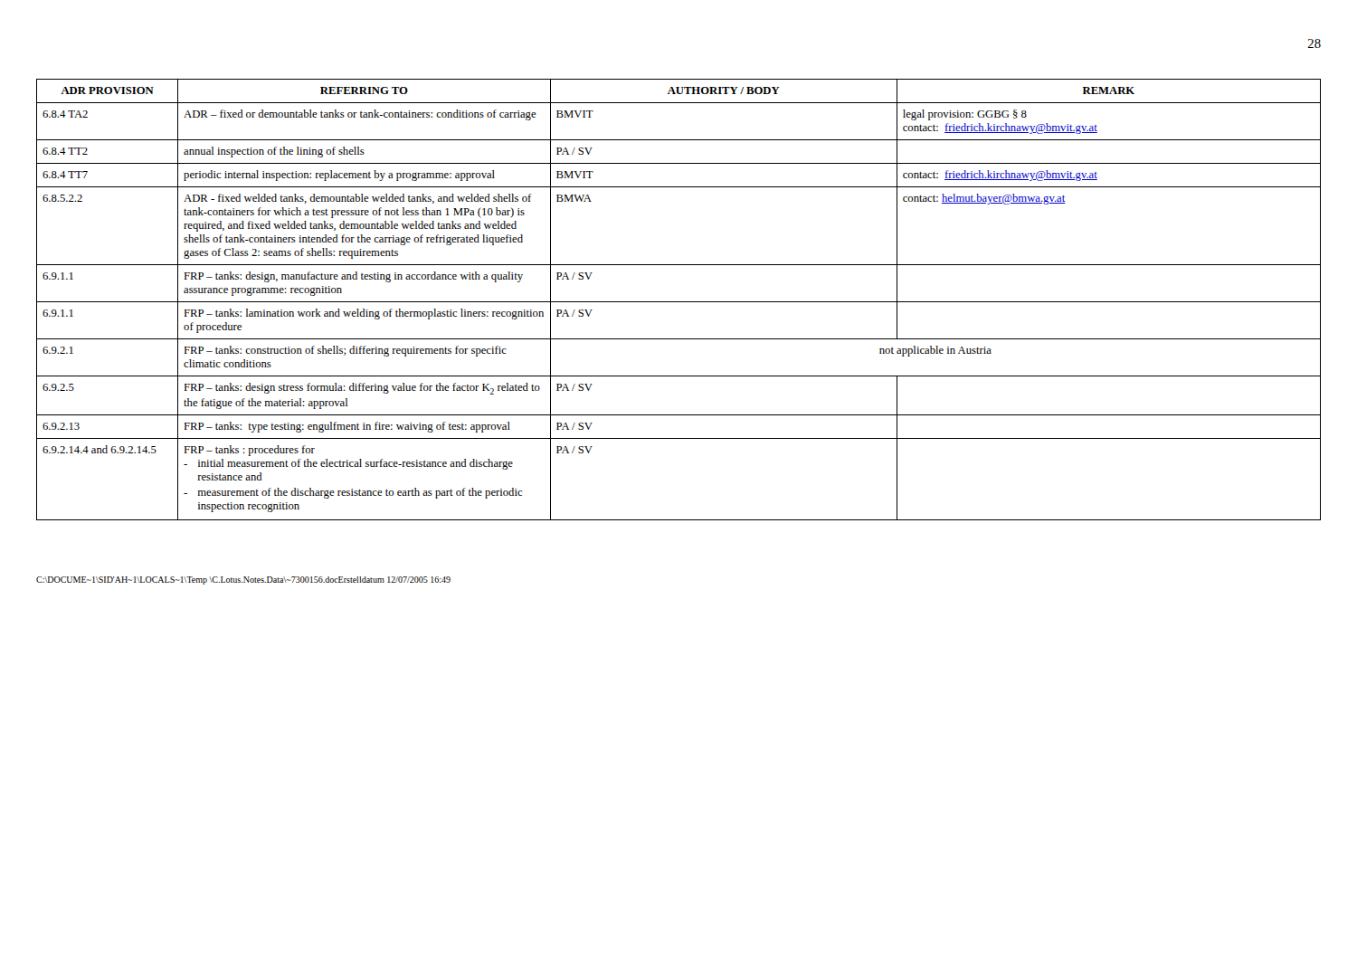28
| ADR PROVISION | REFERRING TO | AUTHORITY / BODY | REMARK |
| --- | --- | --- | --- |
| 6.8.4 TA2 | ADR – fixed or demountable tanks or tank-containers: conditions of carriage | BMVIT | legal provision: GGBG § 8 contact: friedrich.kirchnawy@bmvit.gv.at |
| 6.8.4 TT2 | annual inspection of the lining of shells | PA / SV | |
| 6.8.4 TT7 | periodic internal inspection: replacement by a programme: approval | BMVIT | contact: friedrich.kirchnawy@bmvit.gv.at |
| 6.8.5.2.2 | ADR - fixed welded tanks, demountable welded tanks, and welded shells of tank-containers for which a test pressure of not less than 1 MPa (10 bar) is required, and fixed welded tanks, demountable welded tanks and welded shells of tank-containers intended for the carriage of refrigerated liquefied gases of Class 2: seams of shells: requirements | BMWA | contact: helmut.bayer@bmwa.gv.at |
| 6.9.1.1 | FRP – tanks: design, manufacture and testing in accordance with a quality assurance programme: recognition | PA / SV | |
| 6.9.1.1 | FRP – tanks: lamination work and welding of thermoplastic liners: recognition of procedure | PA / SV | |
| 6.9.2.1 | FRP – tanks: construction of shells; differing requirements for specific climatic conditions | not applicable in Austria |
| 6.9.2.5 | FRP – tanks: design stress formula: differing value for the factor K 2 related to the fatigue of the material: approval | PA / SV | |
| 6.9.2.13 | FRP – tanks: type testing: engulfment in fire: waiving of test: approval | PA / SV | |
| 6.9.2.14.4 and 6.9.2.14.5 | FRP – tanks : procedures for initial measurement of the electrical surface-resistance and discharge resistance and measurement of the discharge resistance to earth as part of the periodic inspection recognition | PA / SV | |
C:\DOCUME~1\SID'AH~1\LOCALS~1\Temp \C.Lotus.Notes.Data\~7300156.docErstelldatum 12/07/2005 16:49